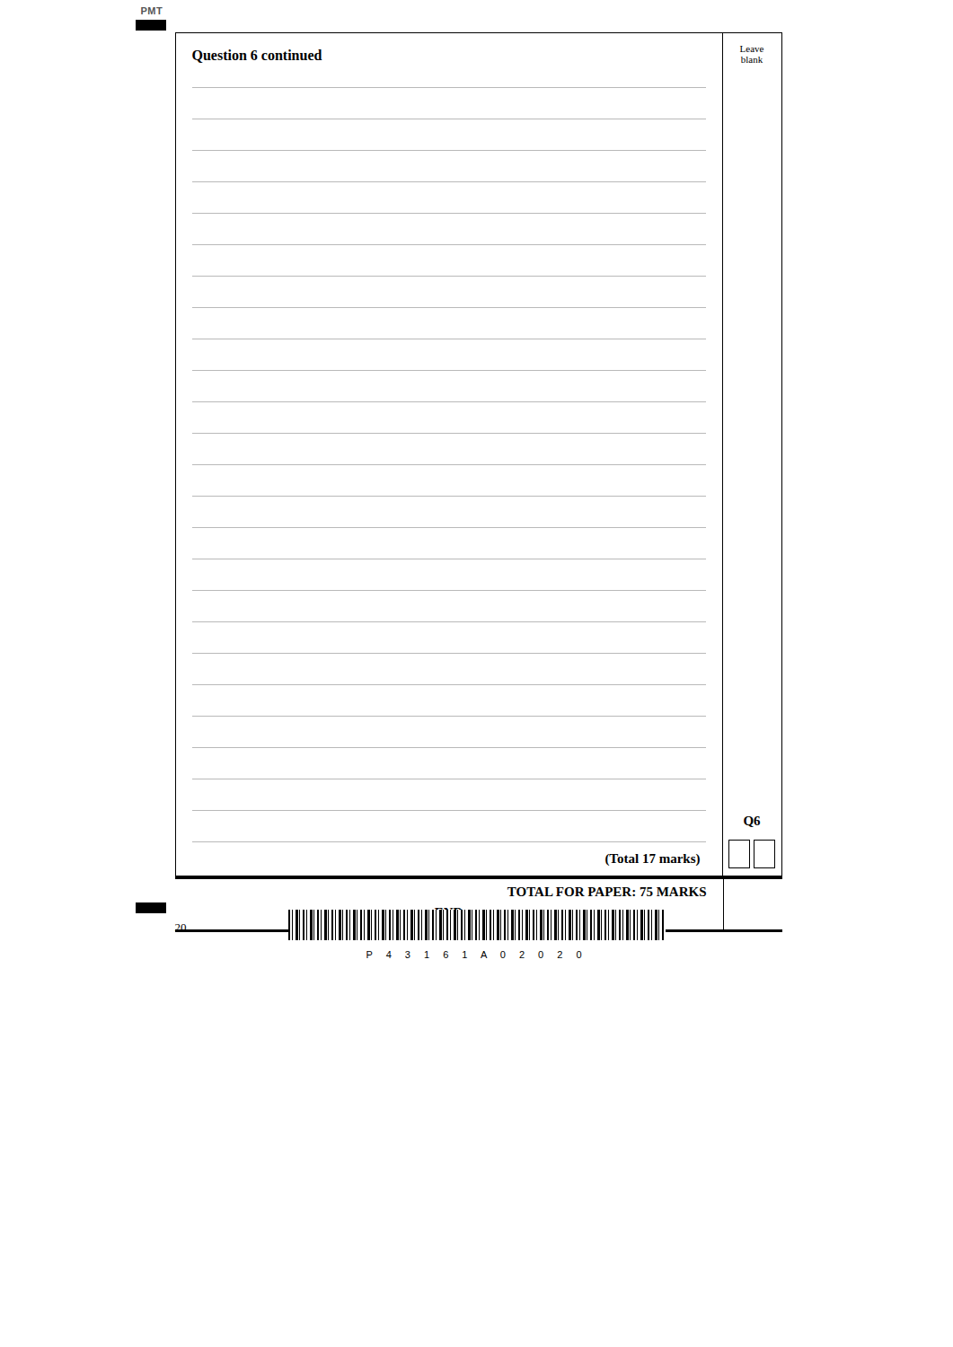PMT
Question 6 continued
(Total 17 marks)
Leave
blank
Q6
TOTAL FOR PAPER: 75 MARKS
END
20
P 4 3 1 6 1 A 0 2 0 2 0